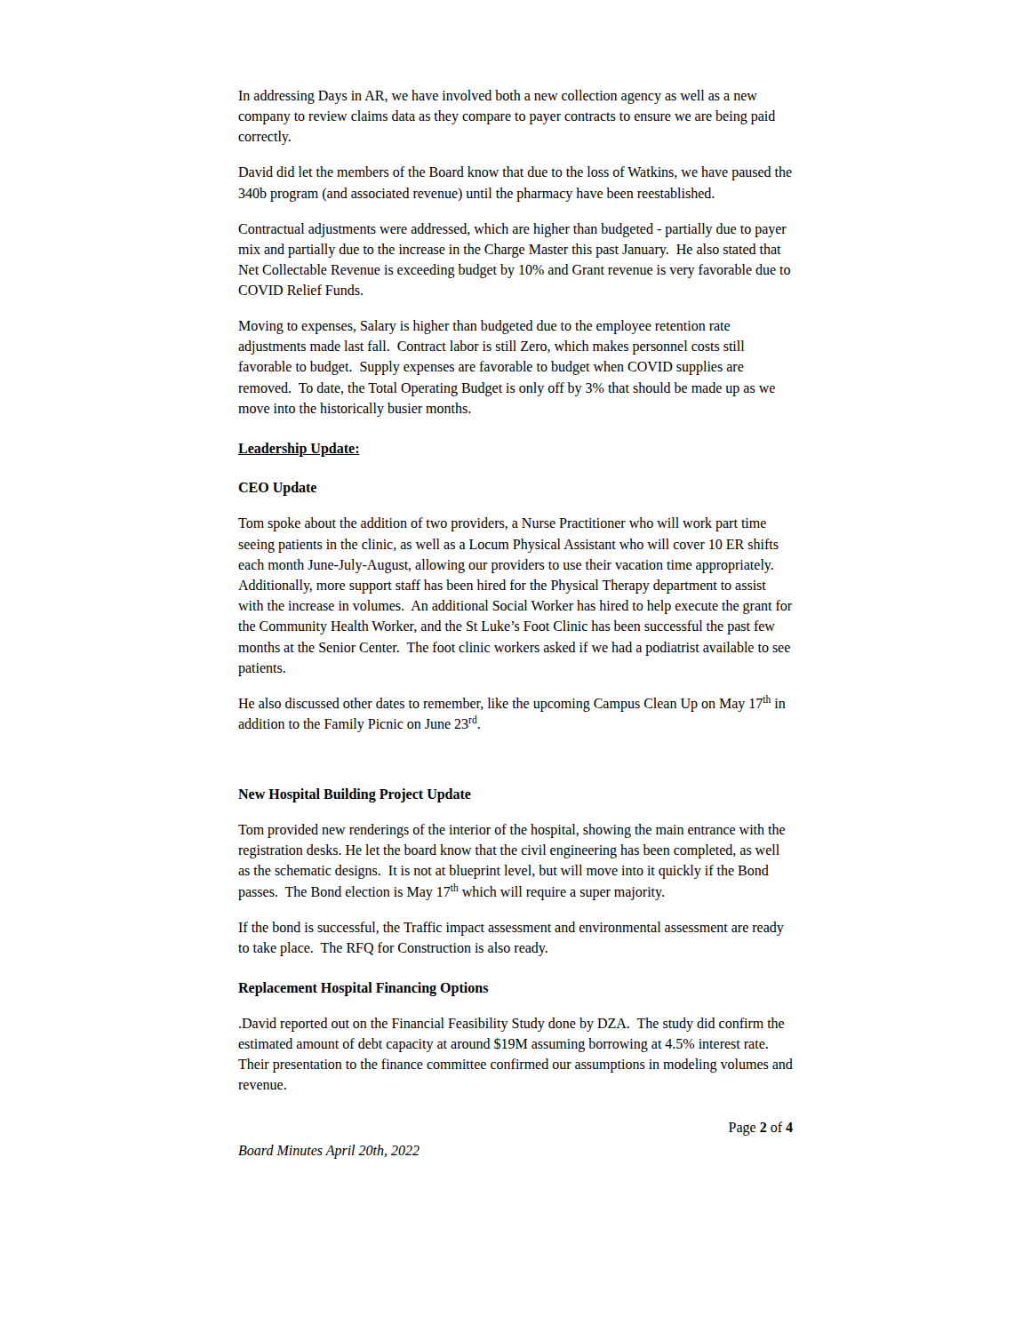In addressing Days in AR, we have involved both a new collection agency as well as a new company to review claims data as they compare to payer contracts to ensure we are being paid correctly.
David did let the members of the Board know that due to the loss of Watkins, we have paused the 340b program (and associated revenue) until the pharmacy have been reestablished.
Contractual adjustments were addressed, which are higher than budgeted - partially due to payer mix and partially due to the increase in the Charge Master this past January. He also stated that Net Collectable Revenue is exceeding budget by 10% and Grant revenue is very favorable due to COVID Relief Funds.
Moving to expenses, Salary is higher than budgeted due to the employee retention rate adjustments made last fall. Contract labor is still Zero, which makes personnel costs still favorable to budget. Supply expenses are favorable to budget when COVID supplies are removed. To date, the Total Operating Budget is only off by 3% that should be made up as we move into the historically busier months.
Leadership Update:
CEO Update
Tom spoke about the addition of two providers, a Nurse Practitioner who will work part time seeing patients in the clinic, as well as a Locum Physical Assistant who will cover 10 ER shifts each month June-July-August, allowing our providers to use their vacation time appropriately. Additionally, more support staff has been hired for the Physical Therapy department to assist with the increase in volumes. An additional Social Worker has hired to help execute the grant for the Community Health Worker, and the St Luke’s Foot Clinic has been successful the past few months at the Senior Center. The foot clinic workers asked if we had a podiatrist available to see patients.
He also discussed other dates to remember, like the upcoming Campus Clean Up on May 17th in addition to the Family Picnic on June 23rd.
New Hospital Building Project Update
Tom provided new renderings of the interior of the hospital, showing the main entrance with the registration desks. He let the board know that the civil engineering has been completed, as well as the schematic designs. It is not at blueprint level, but will move into it quickly if the Bond passes. The Bond election is May 17th which will require a super majority.
If the bond is successful, the Traffic impact assessment and environmental assessment are ready to take place. The RFQ for Construction is also ready.
Replacement Hospital Financing Options
.David reported out on the Financial Feasibility Study done by DZA. The study did confirm the estimated amount of debt capacity at around $19M assuming borrowing at 4.5% interest rate. Their presentation to the finance committee confirmed our assumptions in modeling volumes and revenue.
Page 2 of 4
Board Minutes April 20th, 2022